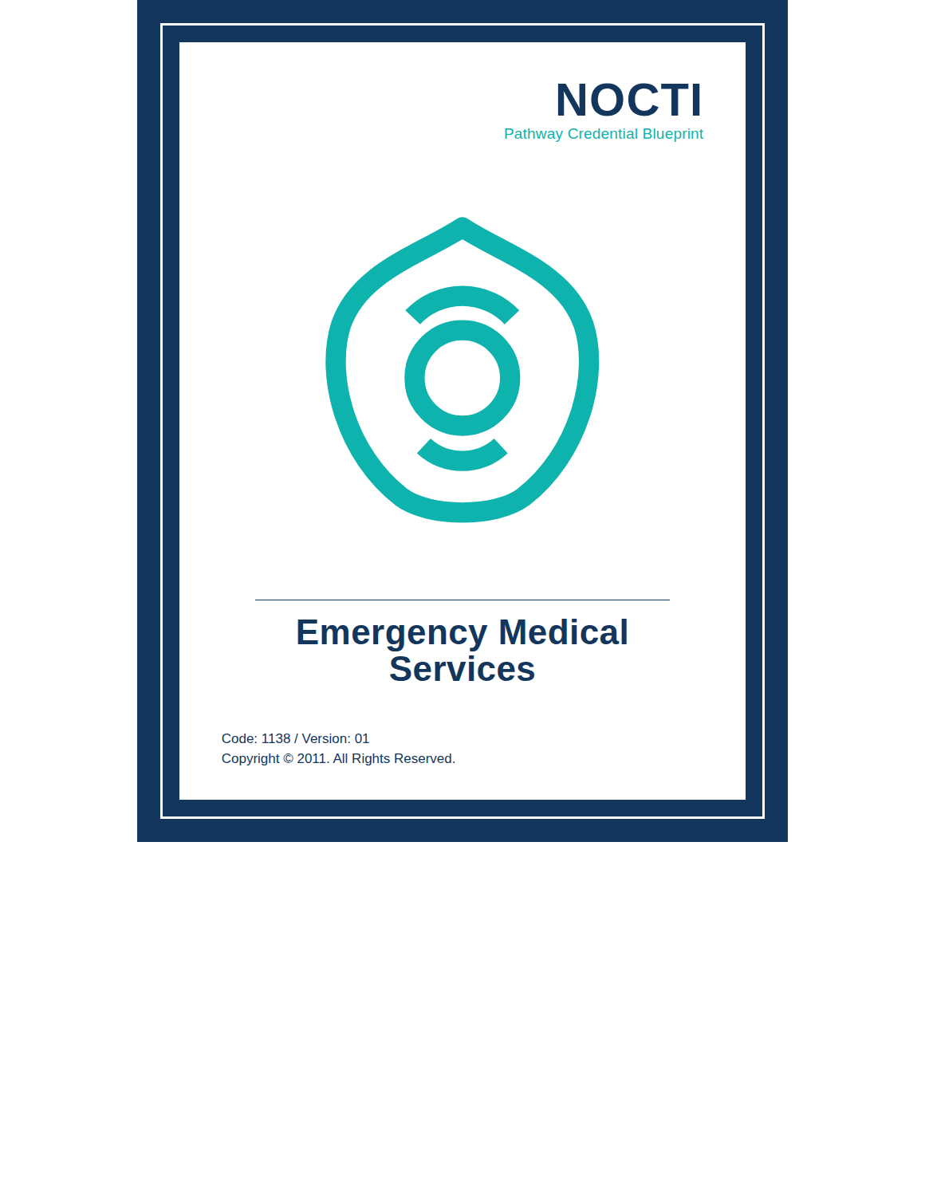NOCTI
Pathway Credential Blueprint
NOCTI shield logo
Emergency Medical Services
Code: 1138 / Version: 01
Copyright © 2011. All Rights Reserved.